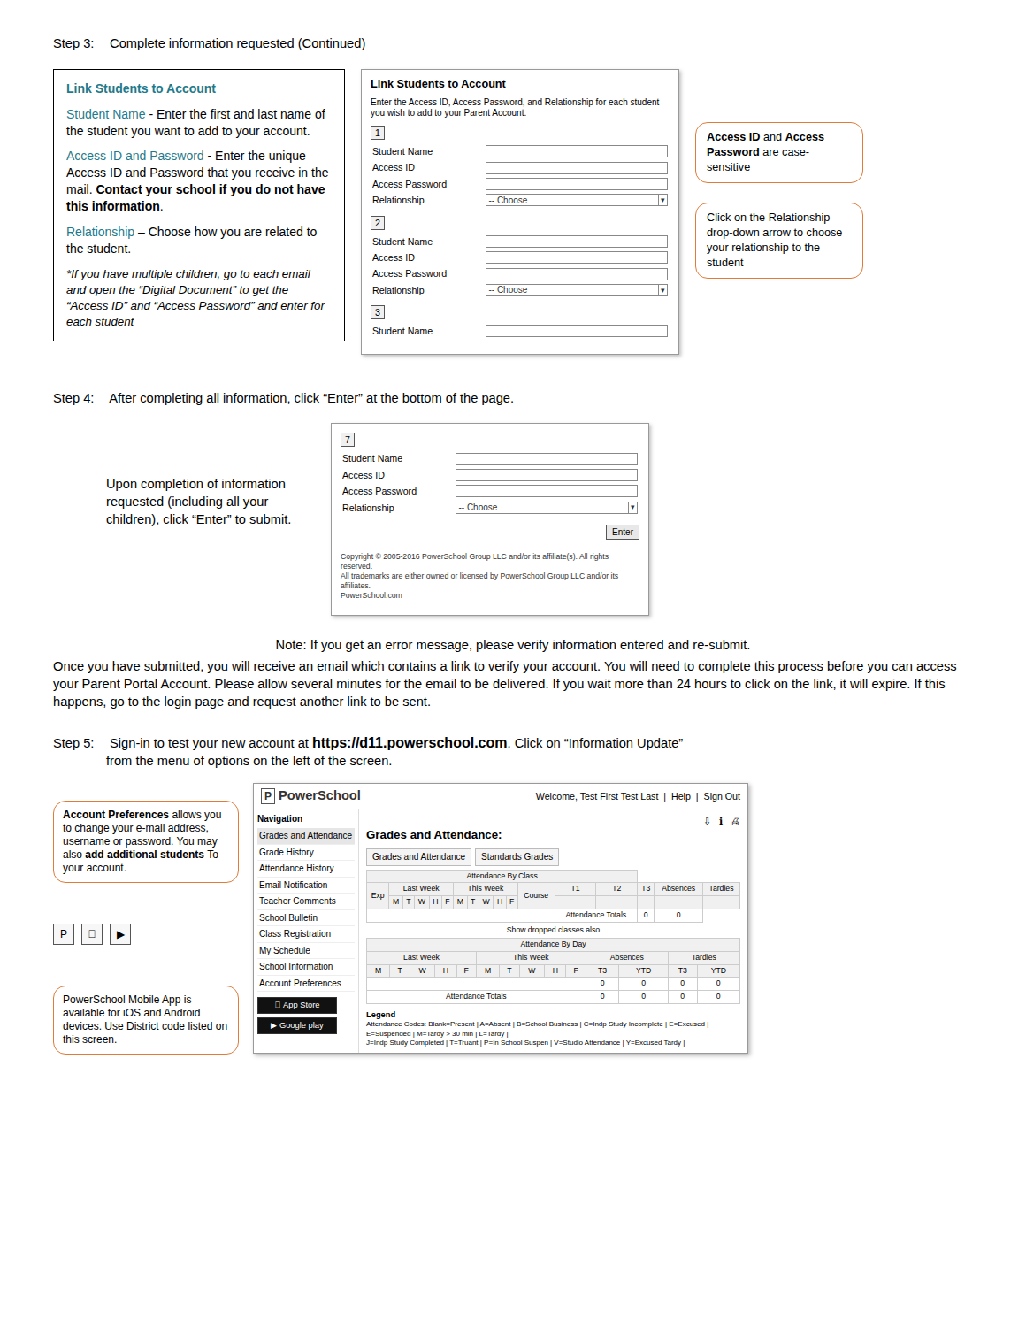Step 3: Complete information requested (Continued)
Link Students to Account
Student Name - Enter the first and last name of the student you want to add to your account.
Access ID and Password - Enter the unique Access ID and Password that you receive in the mail. Contact your school if you do not have this information.
Relationship – Choose how you are related to the student.
*If you have multiple children, go to each email and open the “Digital Document” to get the “Access ID” and “Access Password” and enter for each student
Link Students to Account
Enter the Access ID, Access Password, and Relationship for each student you wish to add to your Parent Account.
1
| Student Name | |
| Access ID | |
| Access Password | |
| Relationship | -- Choose ▾ |
2
| Student Name | |
| Access ID | |
| Access Password | |
| Relationship | -- Choose ▾ |
3
| Student Name | |
Access ID and Access Password are case-sensitive
Click on the Relationship drop-down arrow to choose your relationship to the student
Step 4: After completing all information, click “Enter” at the bottom of the page.
Upon completion of information requested (including all your children), click “Enter” to submit.
7
| Student Name | |
| Access ID | |
| Access Password | |
| Relationship | -- Choose ▾ |
Enter
Copyright © 2005-2016 PowerSchool Group LLC and/or its affiliate(s). All rights reserved.
All trademarks are either owned or licensed by PowerSchool Group LLC and/or its affiliates.
PowerSchool.com
Note: If you get an error message, please verify information entered and re-submit.
Once you have submitted, you will receive an email which contains a link to verify your account. You will need to complete this process before you can access your Parent Portal Account. Please allow several minutes for the email to be delivered. If you wait more than 24 hours to click on the link, it will expire. If this happens, go to the login page and request another link to be sent.
Step 5: Sign-in to test your new account at https://d11.powerschool.com. Click on “Information Update” from the menu of options on the left of the screen.
Account Preferences allows you to change your e-mail address, username or password. You may also add additional students To your account.
P  ▶
PowerSchool Mobile App is available for iOS and Android devices. Use District code listed on this screen.
PPowerSchool
Welcome, Test First Test Last | Help | Sign Out
Navigation
Grades and Attendance
Grade History
Attendance History
Email Notification
Teacher Comments
School Bulletin
Class Registration
My Schedule
School Information
Account Preferences
 App Store
▶ Google play
⇩ ℹ 🖨
Grades and Attendance:
Grades and Attendance Standards Grades
| Attendance By Class |
| --- |
| Exp | Last Week | This Week | Course | T1 | T2 | T3 | Absences | Tardies |
| M | T | W | H | F | M | T | W | H | F | | | | | |
| | Attendance Totals | 0 | 0 |
Show dropped classes also
| Attendance By Day |
| --- |
| Last Week | This Week | Absences | Tardies |
| M | T | W | H | F | M | T | W | H | F | T3 | YTD | T3 | YTD |
| | 0 | 0 | 0 | 0 |
| Attendance Totals | 0 | 0 | 0 | 0 |
Legend
Attendance Codes: Blank=Present | A=Absent | B=School Business | C=Indp Study Incomplete | E=Excused | E=Suspended | M=Tardy > 30 min | L=Tardy |
J=Indp Study Completed | T=Truant | P=In School Suspen | V=Studio Attendance | Y=Excused Tardy |